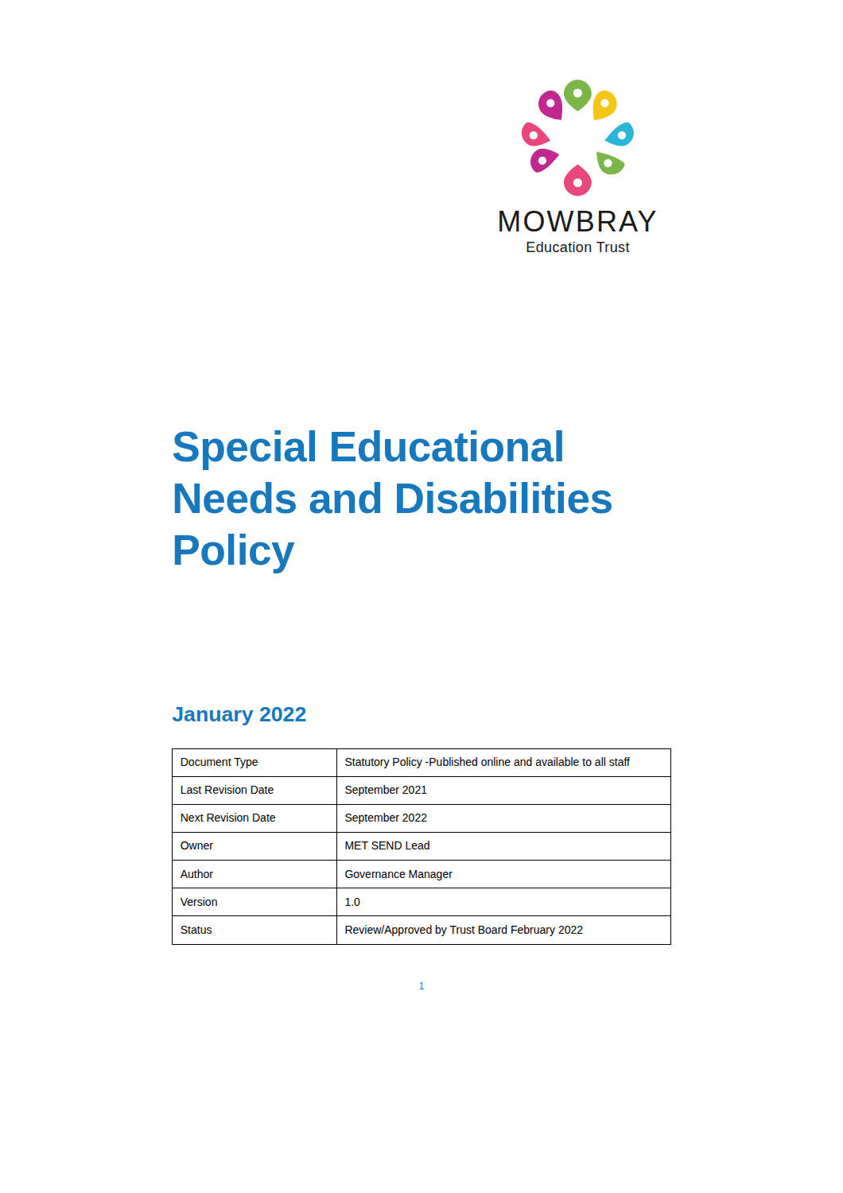MOWBRAY
Education Trust
Special Educational Needs and Disabilities Policy
January 2022
| Document Type | Statutory Policy -Published online and available to all staff |
| Last Revision Date | September 2021 |
| Next Revision Date | September 2022 |
| Owner | MET SEND Lead |
| Author | Governance Manager |
| Version | 1.0 |
| Status | Review/Approved by Trust Board February 2022 |
1